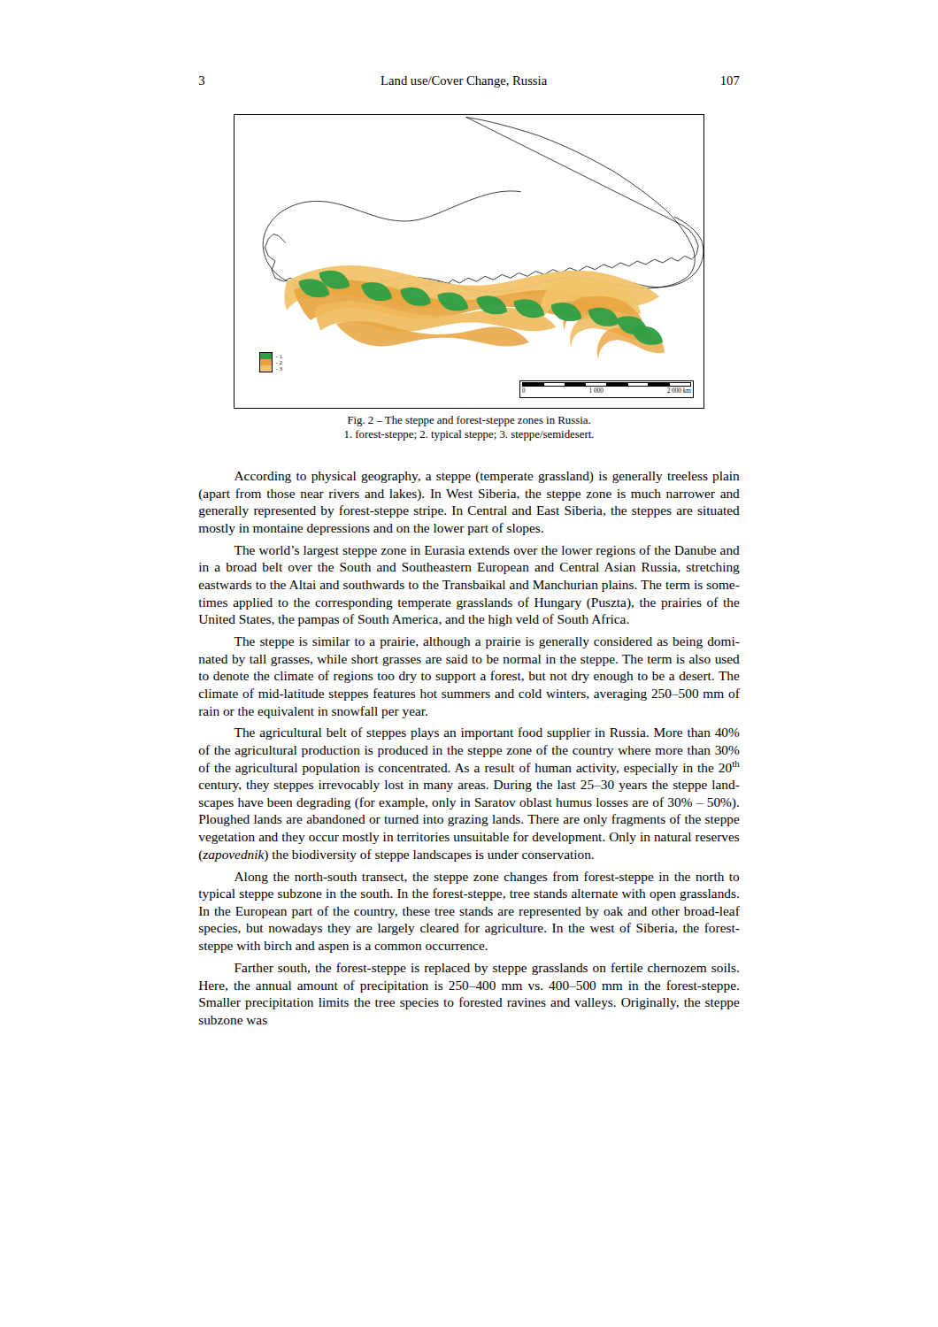3 Land use/Cover Change, Russia 107
- 1 - 2 - 3
0 1 000 2 000 km
Fig. 2 – The steppe and forest-steppe zones in Russia.
1. forest-steppe; 2. typical steppe; 3. steppe/semidesert.
According to physical geography, a steppe (temperate grassland) is generally treeless plain (apart from those near rivers and lakes). In West Siberia, the steppe zone is much narrower and generally represented by forest-steppe stripe. In Central and East Siberia, the steppes are situated mostly in montaine depressions and on the lower part of slopes.
The world’s largest steppe zone in Eurasia extends over the lower regions of the Danube and in a broad belt over the South and Southeastern European and Central Asian Russia, stretching eastwards to the Altai and southwards to the Transbaikal and Manchurian plains. The term is sometimes applied to the corresponding temperate grasslands of Hungary (Puszta), the prairies of the United States, the pampas of South America, and the high veld of South Africa.
The steppe is similar to a prairie, although a prairie is generally considered as being dominated by tall grasses, while short grasses are said to be normal in the steppe. The term is also used to denote the climate of regions too dry to support a forest, but not dry enough to be a desert. The climate of mid-latitude steppes features hot summers and cold winters, averaging 250–500 mm of rain or the equivalent in snowfall per year.
The agricultural belt of steppes plays an important food supplier in Russia. More than 40% of the agricultural production is produced in the steppe zone of the country where more than 30% of the agricultural population is concentrated. As a result of human activity, especially in the 20th century, they steppes irrevocably lost in many areas. During the last 25–30 years the steppe landscapes have been degrading (for example, only in Saratov oblast humus losses are of 30% – 50%). Ploughed lands are abandoned or turned into grazing lands. There are only fragments of the steppe vegetation and they occur mostly in territories unsuitable for development. Only in natural reserves (zapovednik) the biodiversity of steppe landscapes is under conservation.
Along the north-south transect, the steppe zone changes from forest-steppe in the north to typical steppe subzone in the south. In the forest-steppe, tree stands alternate with open grasslands. In the European part of the country, these tree stands are represented by oak and other broad-leaf species, but nowadays they are largely cleared for agriculture. In the west of Siberia, the forest-steppe with birch and aspen is a common occurrence.
Farther south, the forest-steppe is replaced by steppe grasslands on fertile chernozem soils. Here, the annual amount of precipitation is 250–400 mm vs. 400–500 mm in the forest-steppe. Smaller precipitation limits the tree species to forested ravines and valleys. Originally, the steppe subzone was